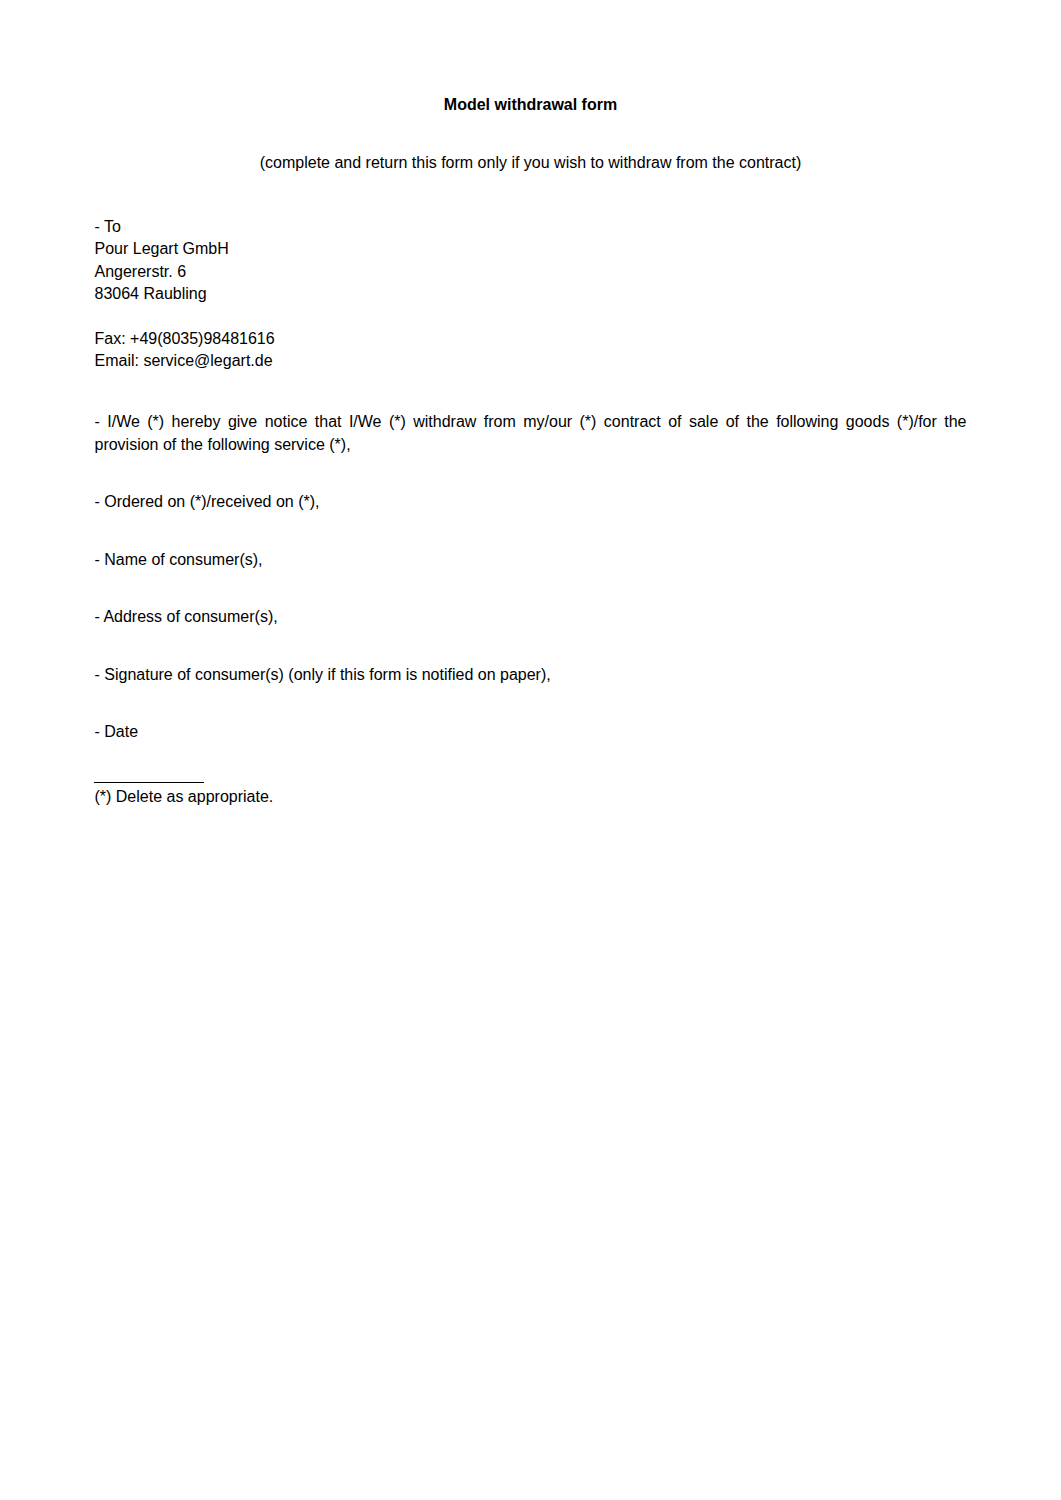Model withdrawal form
(complete and return this form only if you wish to withdraw from the contract)
- To
Pour Legart GmbH
Angererstr. 6
83064 Raubling
Fax: +49(8035)98481616
Email: service@legart.de
- I/We (*) hereby give notice that I/We (*) withdraw from my/our (*) contract of sale of the following goods (*)/for the provision of the following service (*),
- Ordered on (*)/received on (*),
- Name of consumer(s),
- Address of consumer(s),
- Signature of consumer(s) (only if this form is notified on paper),
- Date
(*) Delete as appropriate.